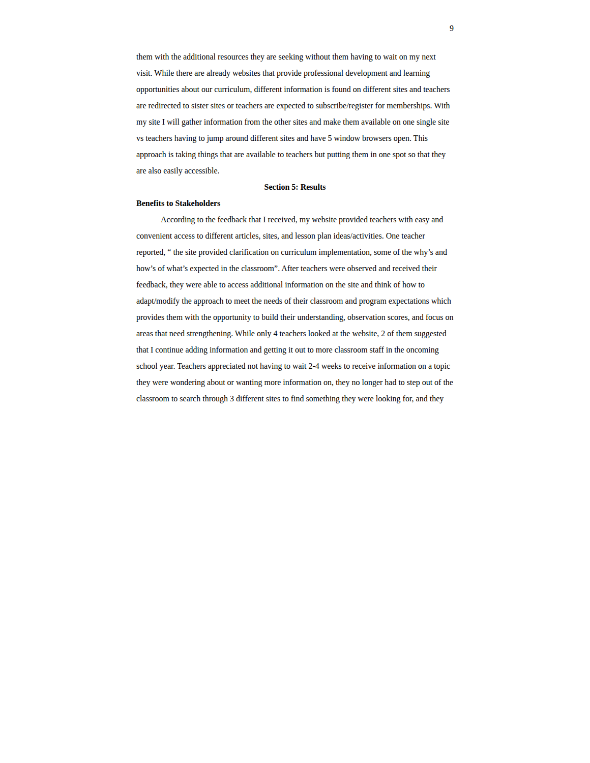9
them with the additional resources they are seeking without them having to wait on my next visit. While there are already websites that provide professional development and learning opportunities about our curriculum, different information is found on different sites and teachers are redirected to sister sites or teachers are expected to subscribe/register for memberships. With my site I will gather information from the other sites and make them available on one single site vs teachers having to jump around different sites and have 5 window browsers open. This approach is taking things that are available to teachers but putting them in one spot so that they are also easily accessible.
Section 5: Results
Benefits to Stakeholders
According to the feedback that I received, my website provided teachers with easy and convenient access to different articles, sites, and lesson plan ideas/activities. One teacher reported, “ the site provided clarification on curriculum implementation, some of the why’s and how’s of what’s expected in the classroom”. After teachers were observed and received their feedback, they were able to access additional information on the site and think of how to adapt/modify the approach to meet the needs of their classroom and program expectations which provides them with the opportunity to build their understanding, observation scores, and focus on areas that need strengthening. While only 4 teachers looked at the website, 2 of them suggested that I continue adding information and getting it out to more classroom staff in the oncoming school year. Teachers appreciated not having to wait 2-4 weeks to receive information on a topic they were wondering about or wanting more information on, they no longer had to step out of the classroom to search through 3 different sites to find something they were looking for, and they